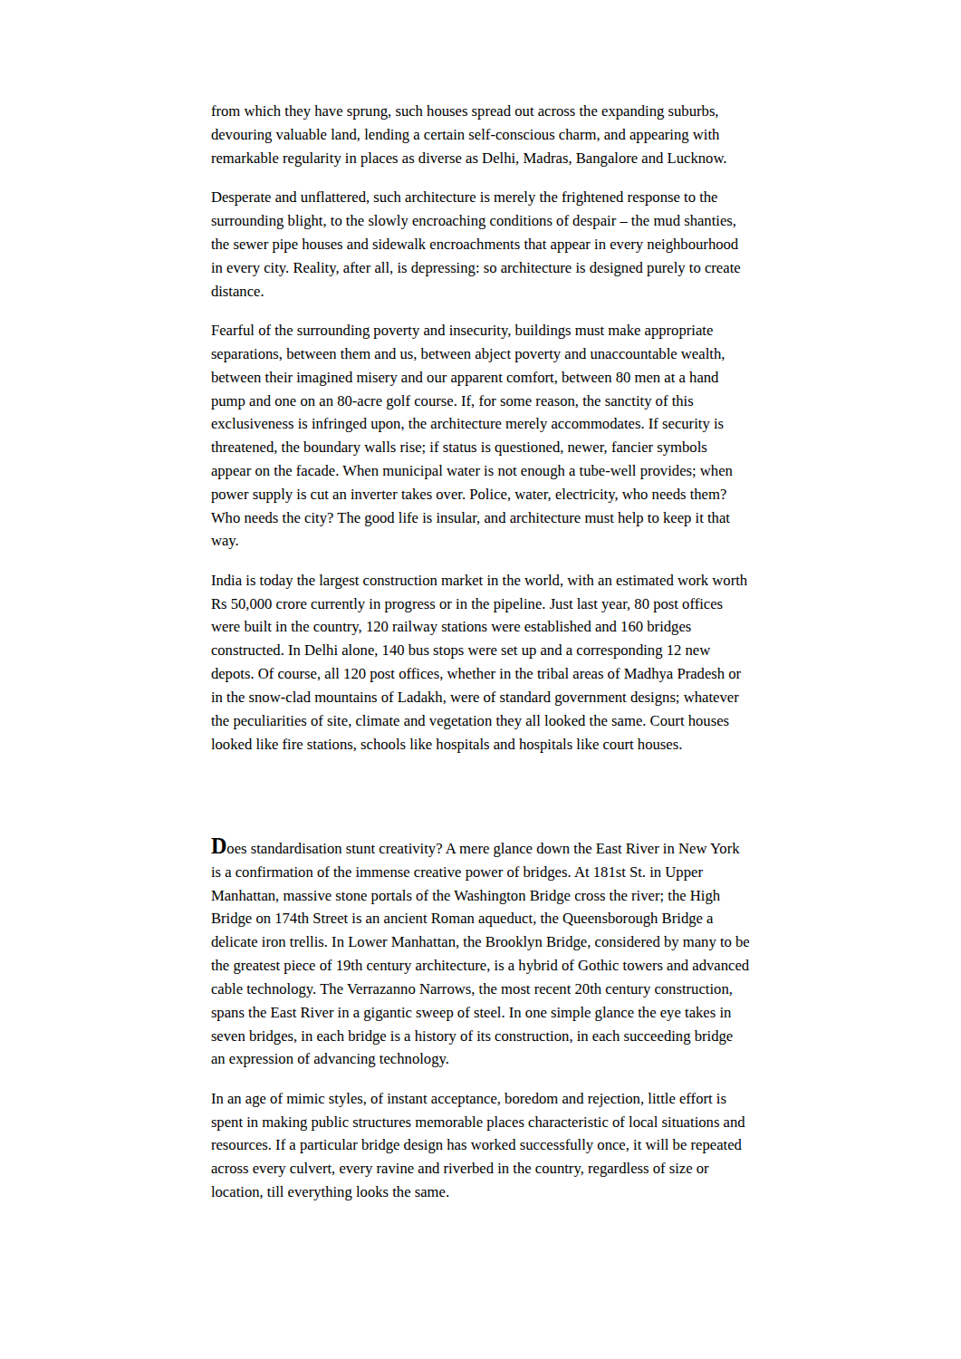from which they have sprung, such houses spread out across the expanding suburbs, devouring valuable land, lending a certain self-conscious charm, and appearing with remarkable regularity in places as diverse as Delhi, Madras, Bangalore and Lucknow.
Desperate and unflattered, such architecture is merely the frightened response to the surrounding blight, to the slowly encroaching conditions of despair – the mud shanties, the sewer pipe houses and sidewalk encroachments that appear in every neighbourhood in every city. Reality, after all, is depressing: so architecture is designed purely to create distance.
Fearful of the surrounding poverty and insecurity, buildings must make appropriate separations, between them and us, between abject poverty and unaccountable wealth, between their imagined misery and our apparent comfort, between 80 men at a hand pump and one on an 80-acre golf course. If, for some reason, the sanctity of this exclusiveness is infringed upon, the architecture merely accommodates. If security is threatened, the boundary walls rise; if status is questioned, newer, fancier symbols appear on the facade. When municipal water is not enough a tube-well provides; when power supply is cut an inverter takes over. Police, water, electricity, who needs them? Who needs the city? The good life is insular, and architecture must help to keep it that way.
India is today the largest construction market in the world, with an estimated work worth Rs 50,000 crore currently in progress or in the pipeline. Just last year, 80 post offices were built in the country, 120 railway stations were established and 160 bridges constructed. In Delhi alone, 140 bus stops were set up and a corresponding 12 new depots. Of course, all 120 post offices, whether in the tribal areas of Madhya Pradesh or in the snow-clad mountains of Ladakh, were of standard government designs; whatever the peculiarities of site, climate and vegetation they all looked the same. Court houses looked like fire stations, schools like hospitals and hospitals like court houses.
Does standardisation stunt creativity? A mere glance down the East River in New York is a confirmation of the immense creative power of bridges. At 181st St. in Upper Manhattan, massive stone portals of the Washington Bridge cross the river; the High Bridge on 174th Street is an ancient Roman aqueduct, the Queensborough Bridge a delicate iron trellis. In Lower Manhattan, the Brooklyn Bridge, considered by many to be the greatest piece of 19th century architecture, is a hybrid of Gothic towers and advanced cable technology. The Verrazanno Narrows, the most recent 20th century construction, spans the East River in a gigantic sweep of steel. In one simple glance the eye takes in seven bridges, in each bridge is a history of its construction, in each succeeding bridge an expression of advancing technology.
In an age of mimic styles, of instant acceptance, boredom and rejection, little effort is spent in making public structures memorable places characteristic of local situations and resources. If a particular bridge design has worked successfully once, it will be repeated across every culvert, every ravine and riverbed in the country, regardless of size or location, till everything looks the same.